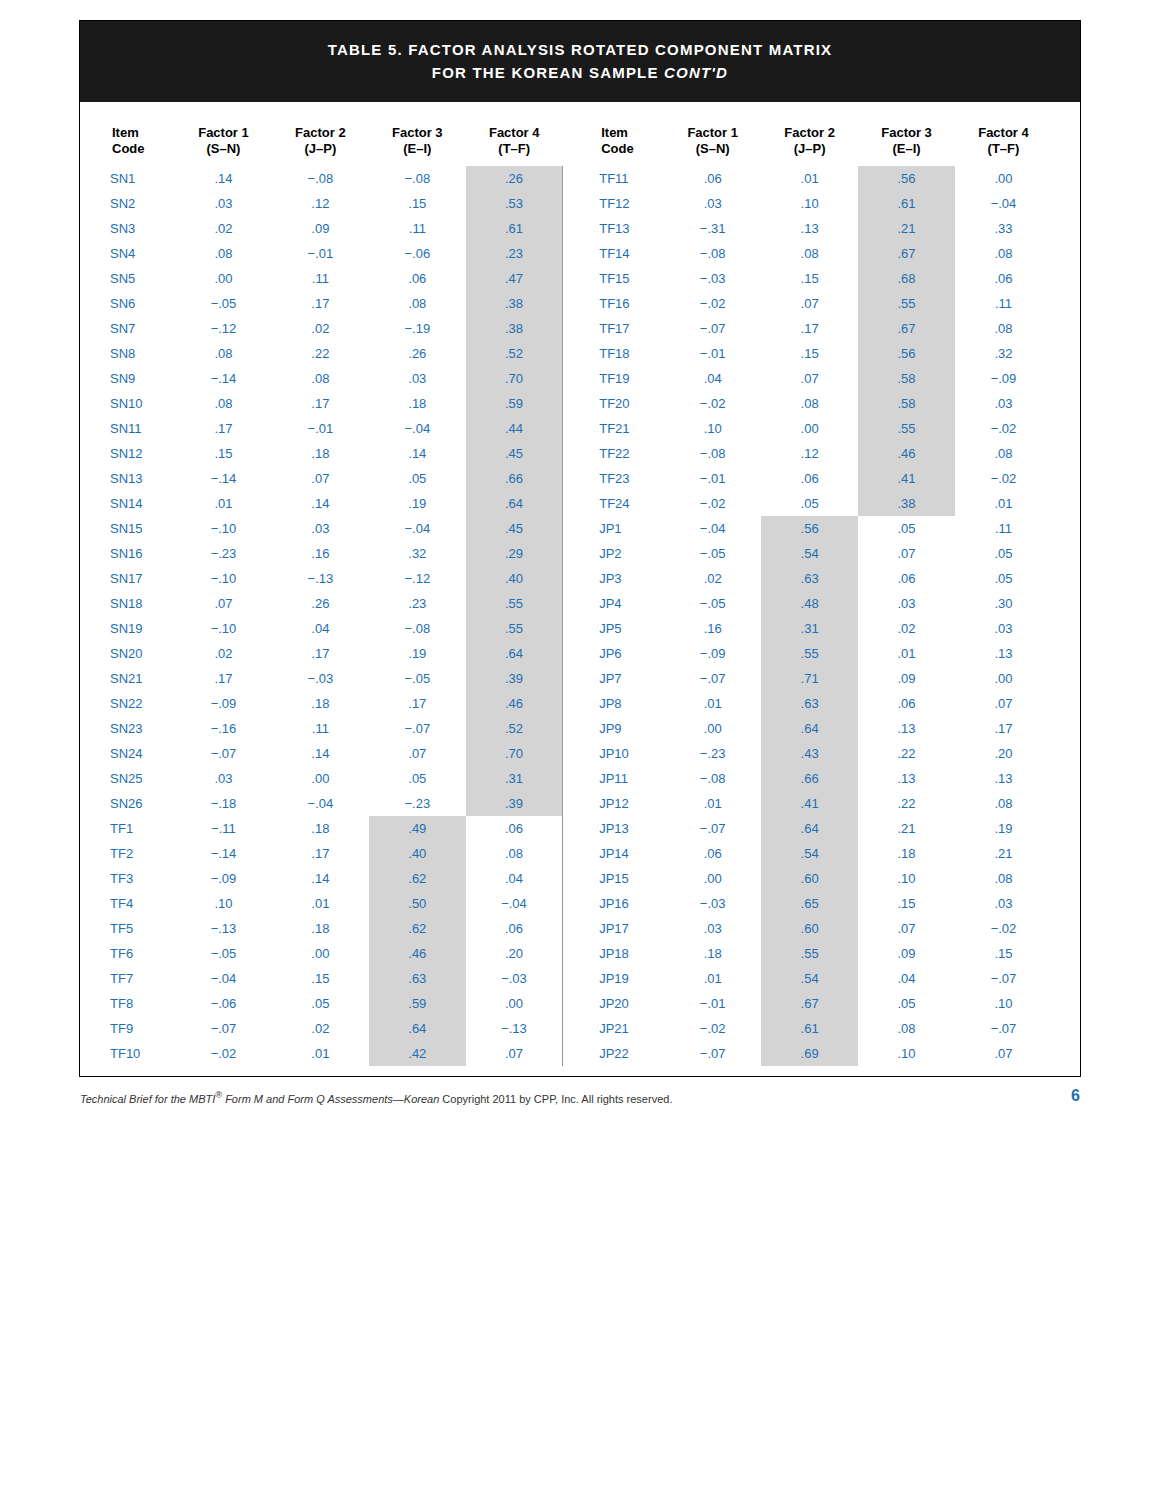TABLE 5. FACTOR ANALYSIS ROTATED COMPONENT MATRIX
FOR THE KOREAN SAMPLE CONT'D
| Item Code | Factor 1 (S–N) | Factor 2 (J–P) | Factor 3 (E–I) | Factor 4 (T–F) | | Item Code | Factor 1 (S–N) | Factor 2 (J–P) | Factor 3 (E–I) | Factor 4 (T–F) |
| --- | --- | --- | --- | --- | --- | --- | --- | --- | --- | --- |
| SN1 | .14 | −.08 | −.08 | .26 | | TF11 | .06 | .01 | .56 | .00 |
| SN2 | .03 | .12 | .15 | .53 | | TF12 | .03 | .10 | .61 | −.04 |
| SN3 | .02 | .09 | .11 | .61 | | TF13 | −.31 | .13 | .21 | .33 |
| SN4 | .08 | −.01 | −.06 | .23 | | TF14 | −.08 | .08 | .67 | .08 |
| SN5 | .00 | .11 | .06 | .47 | | TF15 | −.03 | .15 | .68 | .06 |
| SN6 | −.05 | .17 | .08 | .38 | | TF16 | −.02 | .07 | .55 | .11 |
| SN7 | −.12 | .02 | −.19 | .38 | | TF17 | −.07 | .17 | .67 | .08 |
| SN8 | .08 | .22 | .26 | .52 | | TF18 | −.01 | .15 | .56 | .32 |
| SN9 | −.14 | .08 | .03 | .70 | | TF19 | .04 | .07 | .58 | −.09 |
| SN10 | .08 | .17 | .18 | .59 | | TF20 | −.02 | .08 | .58 | .03 |
| SN11 | .17 | −.01 | −.04 | .44 | | TF21 | .10 | .00 | .55 | −.02 |
| SN12 | .15 | .18 | .14 | .45 | | TF22 | −.08 | .12 | .46 | .08 |
| SN13 | −.14 | .07 | .05 | .66 | | TF23 | −.01 | .06 | .41 | −.02 |
| SN14 | .01 | .14 | .19 | .64 | | TF24 | −.02 | .05 | .38 | .01 |
| SN15 | −.10 | .03 | −.04 | .45 | | JP1 | −.04 | .56 | .05 | .11 |
| SN16 | −.23 | .16 | .32 | .29 | | JP2 | −.05 | .54 | .07 | .05 |
| SN17 | −.10 | −.13 | −.12 | .40 | | JP3 | .02 | .63 | .06 | .05 |
| SN18 | .07 | .26 | .23 | .55 | | JP4 | −.05 | .48 | .03 | .30 |
| SN19 | −.10 | .04 | −.08 | .55 | | JP5 | .16 | .31 | .02 | .03 |
| SN20 | .02 | .17 | .19 | .64 | | JP6 | −.09 | .55 | .01 | .13 |
| SN21 | .17 | −.03 | −.05 | .39 | | JP7 | −.07 | .71 | .09 | .00 |
| SN22 | −.09 | .18 | .17 | .46 | | JP8 | .01 | .63 | .06 | .07 |
| SN23 | −.16 | .11 | −.07 | .52 | | JP9 | .00 | .64 | .13 | .17 |
| SN24 | −.07 | .14 | .07 | .70 | | JP10 | −.23 | .43 | .22 | .20 |
| SN25 | .03 | .00 | .05 | .31 | | JP11 | −.08 | .66 | .13 | .13 |
| SN26 | −.18 | −.04 | −.23 | .39 | | JP12 | .01 | .41 | .22 | .08 |
| TF1 | −.11 | .18 | .49 | .06 | | JP13 | −.07 | .64 | .21 | .19 |
| TF2 | −.14 | .17 | .40 | .08 | | JP14 | .06 | .54 | .18 | .21 |
| TF3 | −.09 | .14 | .62 | .04 | | JP15 | .00 | .60 | .10 | .08 |
| TF4 | .10 | .01 | .50 | −.04 | | JP16 | −.03 | .65 | .15 | .03 |
| TF5 | −.13 | .18 | .62 | .06 | | JP17 | .03 | .60 | .07 | −.02 |
| TF6 | −.05 | .00 | .46 | .20 | | JP18 | .18 | .55 | .09 | .15 |
| TF7 | −.04 | .15 | .63 | −.03 | | JP19 | .01 | .54 | .04 | −.07 |
| TF8 | −.06 | .05 | .59 | .00 | | JP20 | −.01 | .67 | .05 | .10 |
| TF9 | −.07 | .02 | .64 | −.13 | | JP21 | −.02 | .61 | .08 | −.07 |
| TF10 | −.02 | .01 | .42 | .07 | | JP22 | −.07 | .69 | .10 | .07 |
Technical Brief for the MBTI® Form M and Form Q Assessments—Korean Copyright 2011 by CPP, Inc. All rights reserved.
6